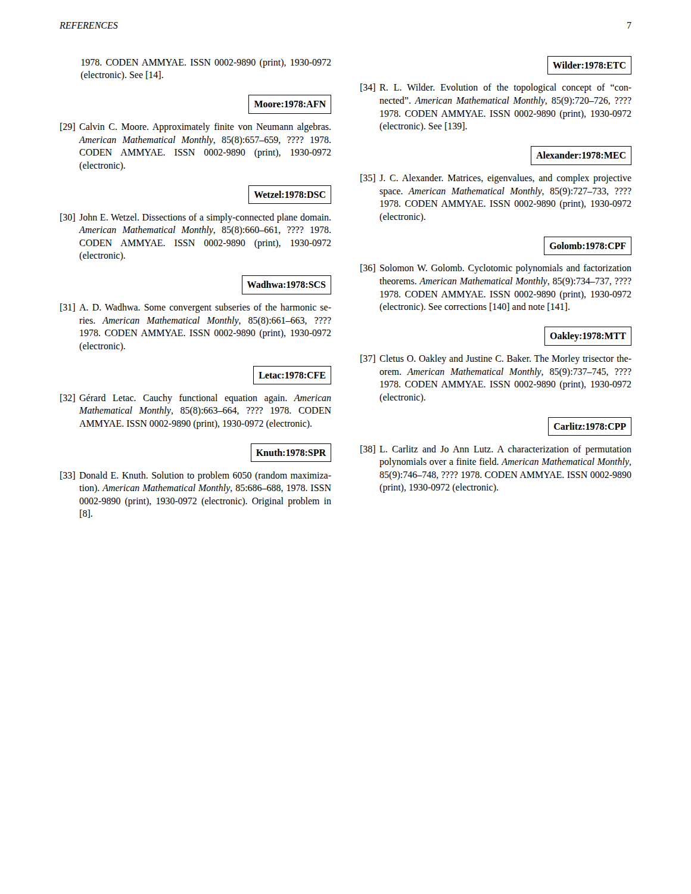REFERENCES 7
1978. CODEN AMMYAE. ISSN 0002-9890 (print), 1930-0972 (electronic). See [14].
Moore:1978:AFN
[29] Calvin C. Moore. Approximately finite von Neumann algebras. American Mathematical Monthly, 85(8):657–659, ???? 1978. CODEN AMMYAE. ISSN 0002-9890 (print), 1930-0972 (electronic).
Wetzel:1978:DSC
[30] John E. Wetzel. Dissections of a simply-connected plane domain. American Mathematical Monthly, 85(8):660–661, ???? 1978. CODEN AMMYAE. ISSN 0002-9890 (print), 1930-0972 (electronic).
Wadhwa:1978:SCS
[31] A. D. Wadhwa. Some convergent subseries of the harmonic series. American Mathematical Monthly, 85(8):661–663, ???? 1978. CODEN AMMYAE. ISSN 0002-9890 (print), 1930-0972 (electronic).
Letac:1978:CFE
[32] Gérard Letac. Cauchy functional equation again. American Mathematical Monthly, 85(8):663–664, ???? 1978. CODEN AMMYAE. ISSN 0002-9890 (print), 1930-0972 (electronic).
Knuth:1978:SPR
[33] Donald E. Knuth. Solution to problem 6050 (random maximization). American Mathematical Monthly, 85:686–688, 1978. ISSN 0002-9890 (print), 1930-0972 (electronic). Original problem in [8].
Wilder:1978:ETC
[34] R. L. Wilder. Evolution of the topological concept of “connected”. American Mathematical Monthly, 85(9):720–726, ???? 1978. CODEN AMMYAE. ISSN 0002-9890 (print), 1930-0972 (electronic). See [139].
Alexander:1978:MEC
[35] J. C. Alexander. Matrices, eigenvalues, and complex projective space. American Mathematical Monthly, 85(9):727–733, ???? 1978. CODEN AMMYAE. ISSN 0002-9890 (print), 1930-0972 (electronic).
Golomb:1978:CPF
[36] Solomon W. Golomb. Cyclotomic polynomials and factorization theorems. American Mathematical Monthly, 85(9):734–737, ???? 1978. CODEN AMMYAE. ISSN 0002-9890 (print), 1930-0972 (electronic). See corrections [140] and note [141].
Oakley:1978:MTT
[37] Cletus O. Oakley and Justine C. Baker. The Morley trisector theorem. American Mathematical Monthly, 85(9):737–745, ???? 1978. CODEN AMMYAE. ISSN 0002-9890 (print), 1930-0972 (electronic).
Carlitz:1978:CPP
[38] L. Carlitz and Jo Ann Lutz. A characterization of permutation polynomials over a finite field. American Mathematical Monthly, 85(9):746–748, ???? 1978. CODEN AMMYAE. ISSN 0002-9890 (print), 1930-0972 (electronic).